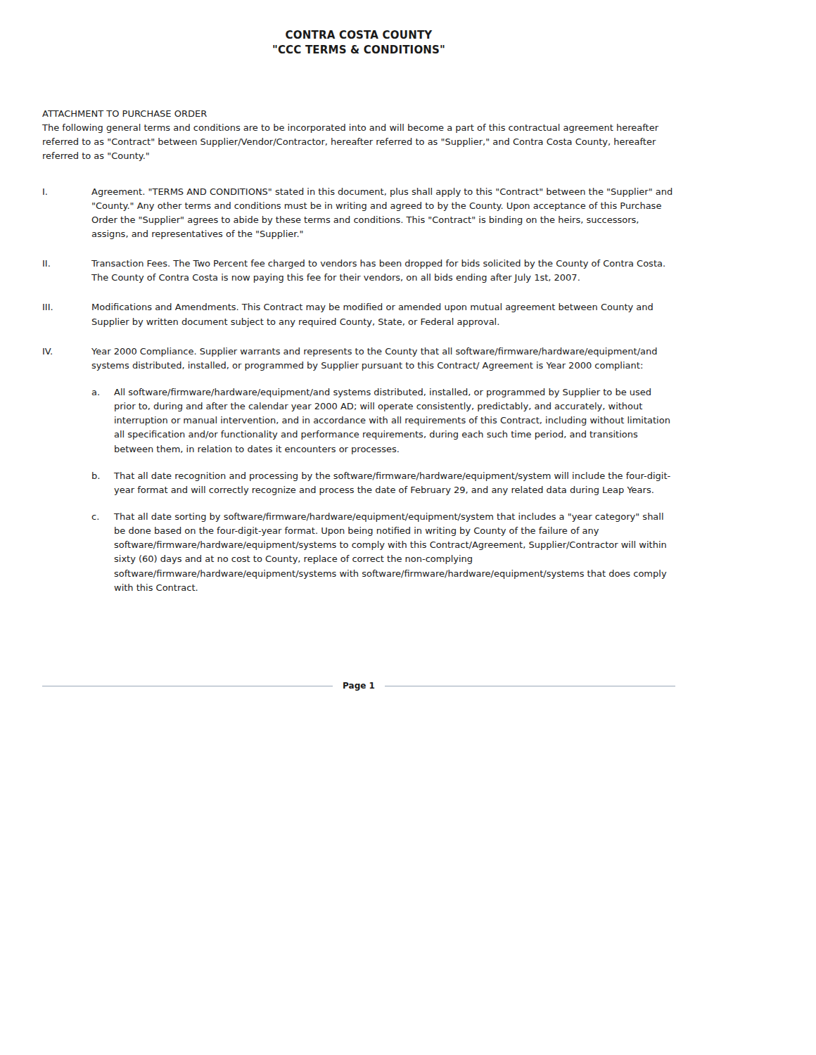CONTRA COSTA COUNTY
"CCC TERMS & CONDITIONS"
ATTACHMENT TO PURCHASE ORDER
The following general terms and conditions are to be incorporated into and will become a part of this contractual agreement hereafter referred to as "Contract" between Supplier/Vendor/Contractor, hereafter referred to as "Supplier," and Contra Costa County, hereafter referred to as "County."
Agreement. "TERMS AND CONDITIONS" stated in this document, plus shall apply to this "Contract" between the "Supplier" and "County." Any other terms and conditions must be in writing and agreed to by the County. Upon acceptance of this Purchase Order the "Supplier" agrees to abide by these terms and conditions. This "Contract" is binding on the heirs, successors, assigns, and representatives of the "Supplier."
Transaction Fees. The Two Percent fee charged to vendors has been dropped for bids solicited by the County of Contra Costa. The County of Contra Costa is now paying this fee for their vendors, on all bids ending after July 1st, 2007.
Modifications and Amendments. This Contract may be modified or amended upon mutual agreement between County and Supplier by written document subject to any required County, State, or Federal approval.
Year 2000 Compliance. Supplier warrants and represents to the County that all software/firmware/hardware/equipment/and systems distributed, installed, or programmed by Supplier pursuant to this Contract/ Agreement is Year 2000 compliant:
All software/firmware/hardware/equipment/and systems distributed, installed, or programmed by Supplier to be used prior to, during and after the calendar year 2000 AD; will operate consistently, predictably, and accurately, without interruption or manual intervention, and in accordance with all requirements of this Contract, including without limitation all specification and/or functionality and performance requirements, during each such time period, and transitions between them, in relation to dates it encounters or processes.
That all date recognition and processing by the software/firmware/hardware/equipment/system will include the four-digit-year format and will correctly recognize and process the date of February 29, and any related data during Leap Years.
That all date sorting by software/firmware/hardware/equipment/equipment/system that includes a "year category" shall be done based on the four-digit-year format. Upon being notified in writing by County of the failure of any software/firmware/hardware/equipment/systems to comply with this Contract/Agreement, Supplier/Contractor will within sixty (60) days and at no cost to County, replace of correct the non-complying software/firmware/hardware/equipment/systems with software/firmware/hardware/equipment/systems that does comply with this Contract.
Page 1